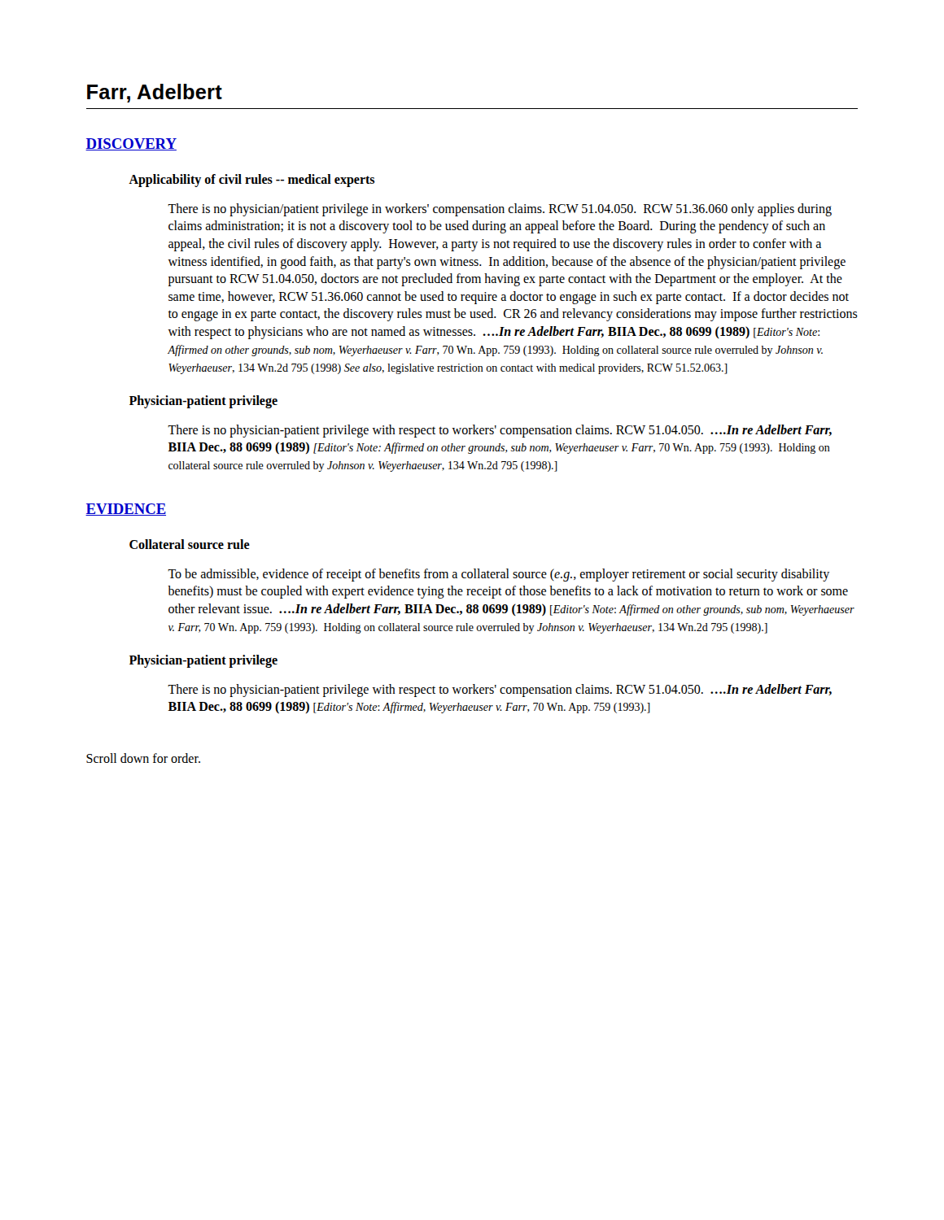Farr, Adelbert
DISCOVERY
Applicability of civil rules -- medical experts
There is no physician/patient privilege in workers' compensation claims. RCW 51.04.050. RCW 51.36.060 only applies during claims administration; it is not a discovery tool to be used during an appeal before the Board. During the pendency of such an appeal, the civil rules of discovery apply. However, a party is not required to use the discovery rules in order to confer with a witness identified, in good faith, as that party's own witness. In addition, because of the absence of the physician/patient privilege pursuant to RCW 51.04.050, doctors are not precluded from having ex parte contact with the Department or the employer. At the same time, however, RCW 51.36.060 cannot be used to require a doctor to engage in such ex parte contact. If a doctor decides not to engage in ex parte contact, the discovery rules must be used. CR 26 and relevancy considerations may impose further restrictions with respect to physicians who are not named as witnesses. ….In re Adelbert Farr, BIIA Dec., 88 0699 (1989) [Editor's Note: Affirmed on other grounds, sub nom, Weyerhaeuser v. Farr, 70 Wn. App. 759 (1993). Holding on collateral source rule overruled by Johnson v. Weyerhaeuser, 134 Wn.2d 795 (1998) See also, legislative restriction on contact with medical providers, RCW 51.52.063.]
Physician-patient privilege
There is no physician-patient privilege with respect to workers' compensation claims. RCW 51.04.050. ….In re Adelbert Farr, BIIA Dec., 88 0699 (1989) [Editor's Note: Affirmed on other grounds, sub nom, Weyerhaeuser v. Farr, 70 Wn. App. 759 (1993). Holding on collateral source rule overruled by Johnson v. Weyerhaeuser, 134 Wn.2d 795 (1998).]
EVIDENCE
Collateral source rule
To be admissible, evidence of receipt of benefits from a collateral source (e.g., employer retirement or social security disability benefits) must be coupled with expert evidence tying the receipt of those benefits to a lack of motivation to return to work or some other relevant issue. ….In re Adelbert Farr, BIIA Dec., 88 0699 (1989) [Editor's Note: Affirmed on other grounds, sub nom, Weyerhaeuser v. Farr, 70 Wn. App. 759 (1993). Holding on collateral source rule overruled by Johnson v. Weyerhaeuser, 134 Wn.2d 795 (1998).]
Physician-patient privilege
There is no physician-patient privilege with respect to workers' compensation claims. RCW 51.04.050. ….In re Adelbert Farr, BIIA Dec., 88 0699 (1989) [Editor's Note: Affirmed, Weyerhaeuser v. Farr, 70 Wn. App. 759 (1993).]
Scroll down for order.